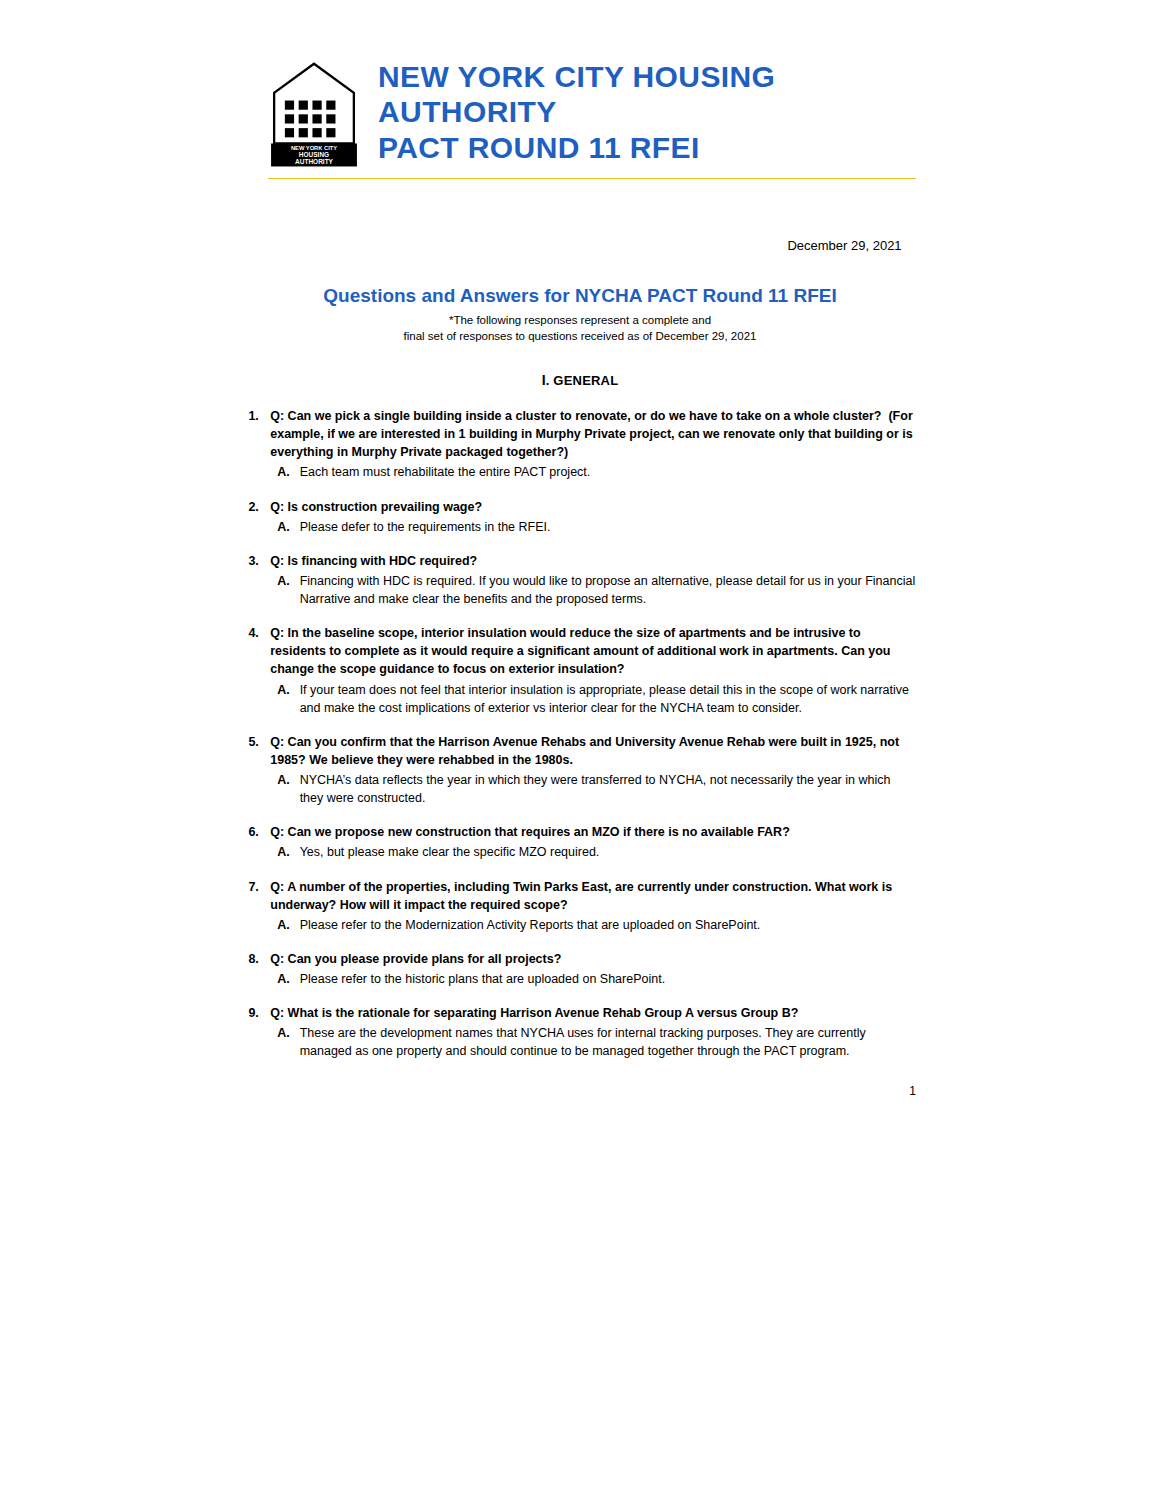NEW YORK CITY HOUSING AUTHORITY
New York City Housing Authority
PACT Round 11 RFEI
December 29, 2021
Questions and Answers for NYCHA PACT Round 11 RFEI
*The following responses represent a complete and
final set of responses to questions received as of December 29, 2021
I. GENERAL
Q: Can we pick a single building inside a cluster to renovate, or do we have to take on a whole cluster? (For example, if we are interested in 1 building in Murphy Private project, can we renovate only that building or is everything in Murphy Private packaged together?)
A. Each team must rehabilitate the entire PACT project.
Q: Is construction prevailing wage?
A. Please defer to the requirements in the RFEI.
Q: Is financing with HDC required?
A. Financing with HDC is required. If you would like to propose an alternative, please detail for us in your Financial Narrative and make clear the benefits and the proposed terms.
Q: In the baseline scope, interior insulation would reduce the size of apartments and be intrusive to residents to complete as it would require a significant amount of additional work in apartments. Can you change the scope guidance to focus on exterior insulation?
A. If your team does not feel that interior insulation is appropriate, please detail this in the scope of work narrative and make the cost implications of exterior vs interior clear for the NYCHA team to consider.
Q: Can you confirm that the Harrison Avenue Rehabs and University Avenue Rehab were built in 1925, not 1985? We believe they were rehabbed in the 1980s.
A. NYCHA’s data reflects the year in which they were transferred to NYCHA, not necessarily the year in which they were constructed.
Q: Can we propose new construction that requires an MZO if there is no available FAR?
A. Yes, but please make clear the specific MZO required.
Q: A number of the properties, including Twin Parks East, are currently under construction. What work is underway? How will it impact the required scope?
A. Please refer to the Modernization Activity Reports that are uploaded on SharePoint.
Q: Can you please provide plans for all projects?
A. Please refer to the historic plans that are uploaded on SharePoint.
Q: What is the rationale for separating Harrison Avenue Rehab Group A versus Group B?
A. These are the development names that NYCHA uses for internal tracking purposes. They are currently managed as one property and should continue to be managed together through the PACT program.
1